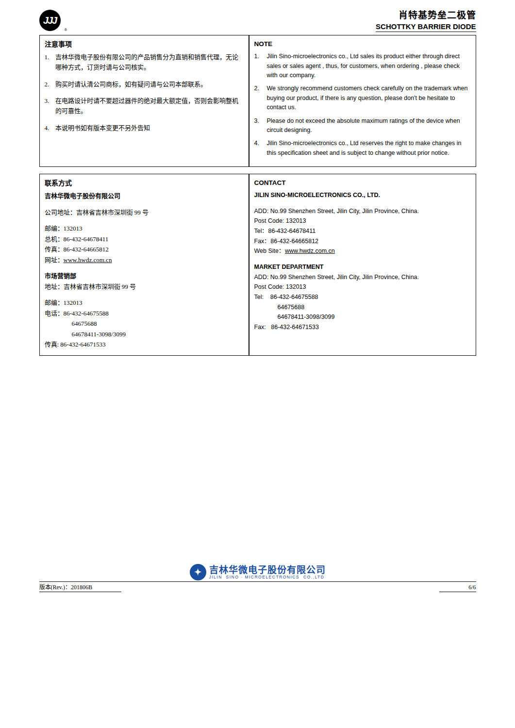JJJ
®
肖特基势垒二极管
SCHOTTKY BARRIER DIODE
注意事项
1. 吉林华微电子股份有限公司的产品销售分为直销和销售代理，无论哪种方式，订货时请与公司核实。
2. 购买时请认清公司商标，如有疑问请与公司本部联系。
3. 在电路设计时请不要超过器件的绝对最大额定值，否则会影响整机的可靠性。
4. 本说明书如有版本变更不另外告知
NOTE
1. Jilin Sino-microelectronics co., Ltd sales its product either through direct sales or sales agent , thus, for customers, when ordering , please check with our company.
2. We strongly recommend customers check carefully on the trademark when buying our product, if there is any question, please don't be hesitate to contact us.
3. Please do not exceed the absolute maximum ratings of the device when circuit designing.
4. Jilin Sino-microelectronics co., Ltd reserves the right to make changes in this specification sheet and is subject to change without prior notice.
联系方式
吉林华微电子股份有限公司
公司地址：吉林省吉林市深圳街 99 号
邮编：132013
总机：86-432-64678411
传真：86-432-64665812
网址：www.hwdz.com.cn
市场营销部
地址：吉林省吉林市深圳街 99 号
邮编：132013
电话：86-432-64675588
64675688
64678411-3098/3099
传真: 86-432-64671533
CONTACT
JILIN SINO-MICROELECTRONICS CO., LTD.
ADD: No.99 Shenzhen Street, Jilin City, Jilin Province, China.
Post Code: 132013
Tel：86-432-64678411
Fax：86-432-64665812
Web Site：www.hwdz.com.cn
MARKET DEPARTMENT
ADD: No.99 Shenzhen Street, Jilin City, Jilin Province, China.
Post Code: 132013
Tel: 86-432-64675588
64675688
64678411-3098/3099
Fax: 86-432-64671533
✦
吉林华微电子股份有限公司
JILIN SINO · MICROELECTRONICS CO.,LTD
版本(Rev.)：201806B
6/6